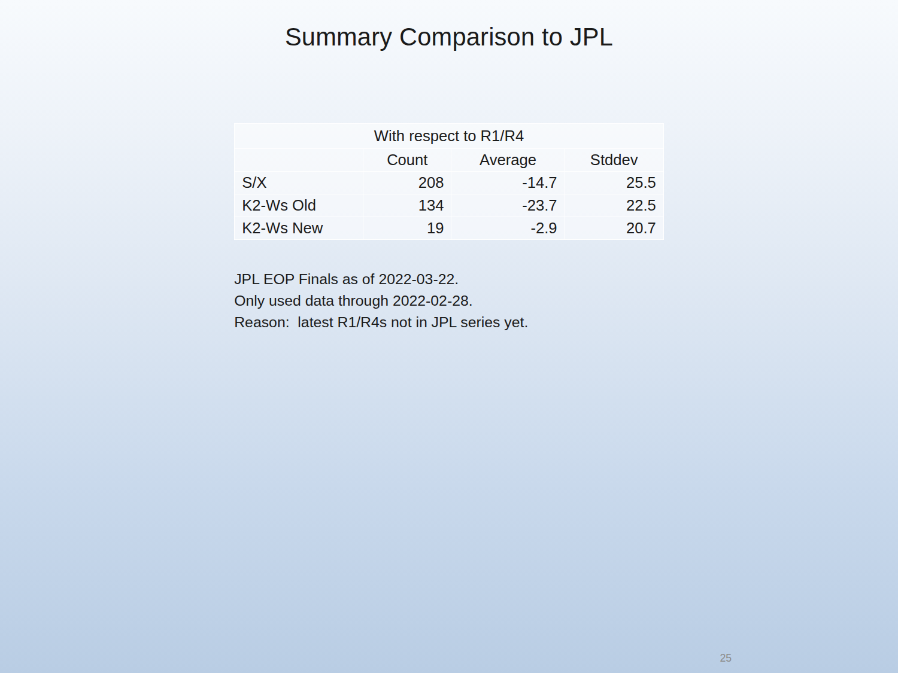Summary Comparison to JPL
With respect to R1/R4
| | Count | Average | Stddev |
| --- | --- | --- | --- |
| S/X | 208 | -14.7 | 25.5 |
| K2-Ws Old | 134 | -23.7 | 22.5 |
| K2-Ws New | 19 | -2.9 | 20.7 |
JPL EOP Finals as of 2022-03-22.
Only used data through 2022-02-28.
Reason: latest R1/R4s not in JPL series yet.
25